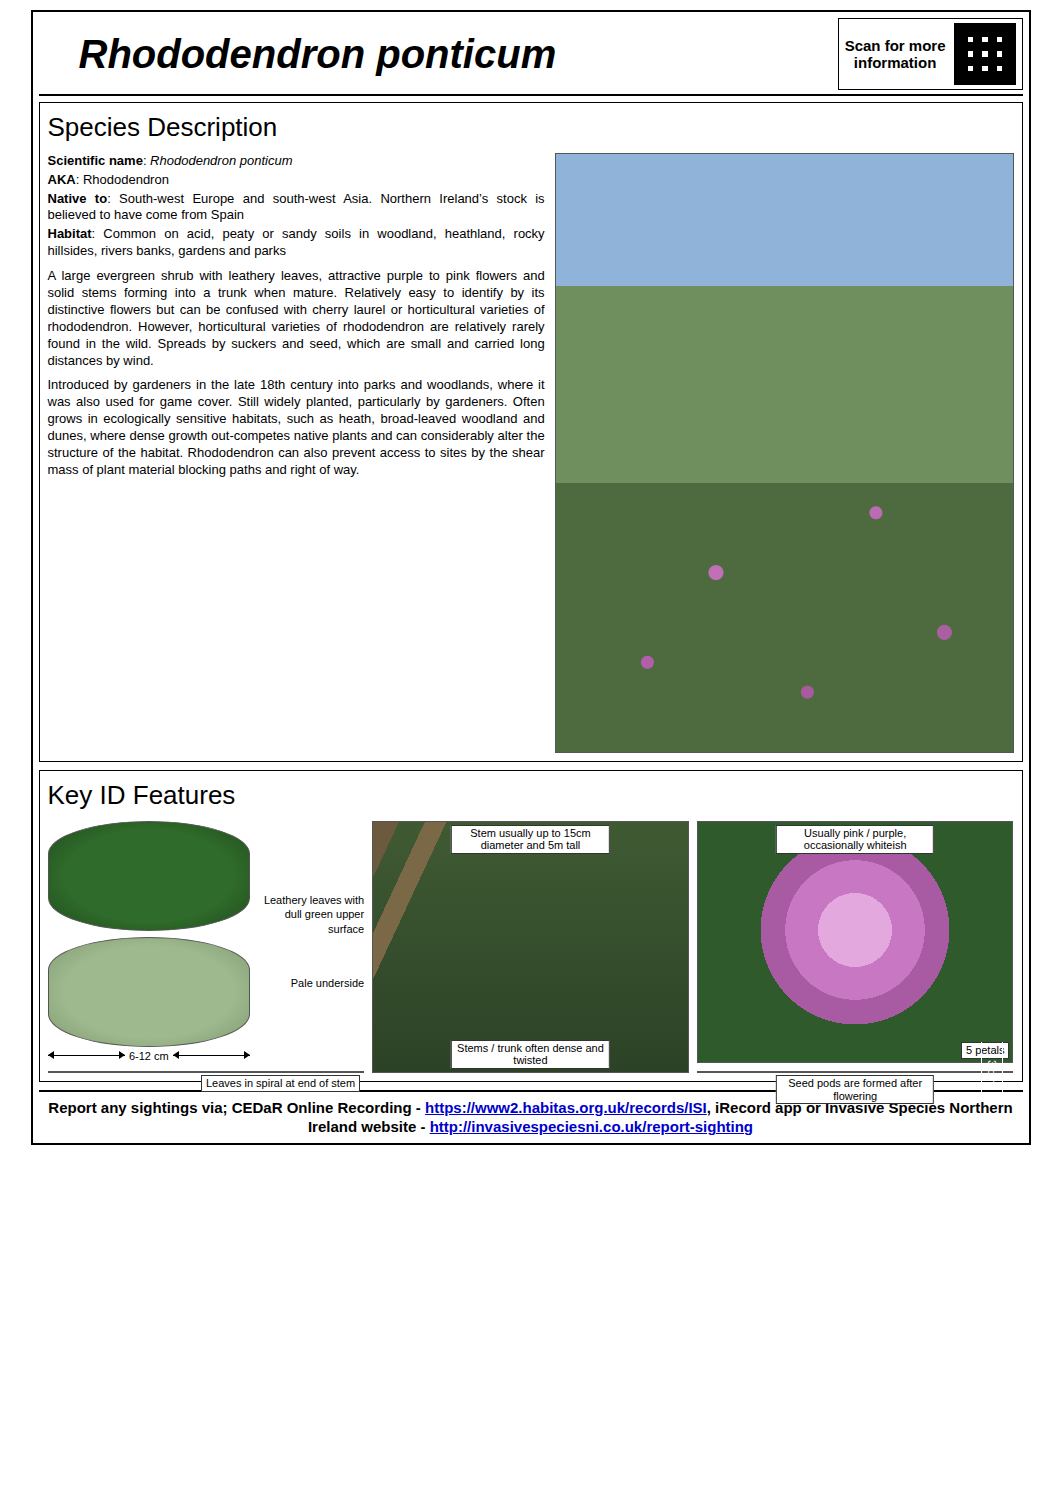Rhododendron ponticum
Scan for more
information
Species Description
Scientific name: Rhododendron ponticum
AKA: Rhododendron
Native to: South-west Europe and south-west Asia. Northern Ireland’s stock is believed to have come from Spain
Habitat: Common on acid, peaty or sandy soils in woodland, heathland, rocky hillsides, rivers banks, gardens and parks
A large evergreen shrub with leathery leaves, attractive purple to pink flowers and solid stems forming into a trunk when mature. Relatively easy to identify by its distinctive flowers but can be confused with cherry laurel or horticultural varieties of rhododendron. However, horticultural varieties of rhododendron are relatively rarely found in the wild. Spreads by suckers and seed, which are small and carried long distances by wind.
Introduced by gardeners in the late 18th century into parks and woodlands, where it was also used for game cover. Still widely planted, particularly by gardeners. Often grows in ecologically sensitive habitats, such as heath, broad-leaved woodland and dunes, where dense growth out-competes native plants and can considerably alter the structure of the habitat. Rhododendron can also prevent access to sites by the shear mass of plant material blocking paths and right of way.
Key ID Features
6-12 cm
Leathery leaves with dull green upper surface
Pale underside
Stem usually up to 15cm diameter and 5m tall
Stems / trunk often dense and twisted
Usually pink / purple, occasionally whiteish
5 petals
Leaves in spiral at end of stem
Seed pods are formed after flowering
3 cm
Report any sightings via; CEDaR Online Recording - https://www2.habitas.org.uk/records/ISI, iRecord app or Invasive Species Northern Ireland website - http://invasivespeciesni.co.uk/report-sighting